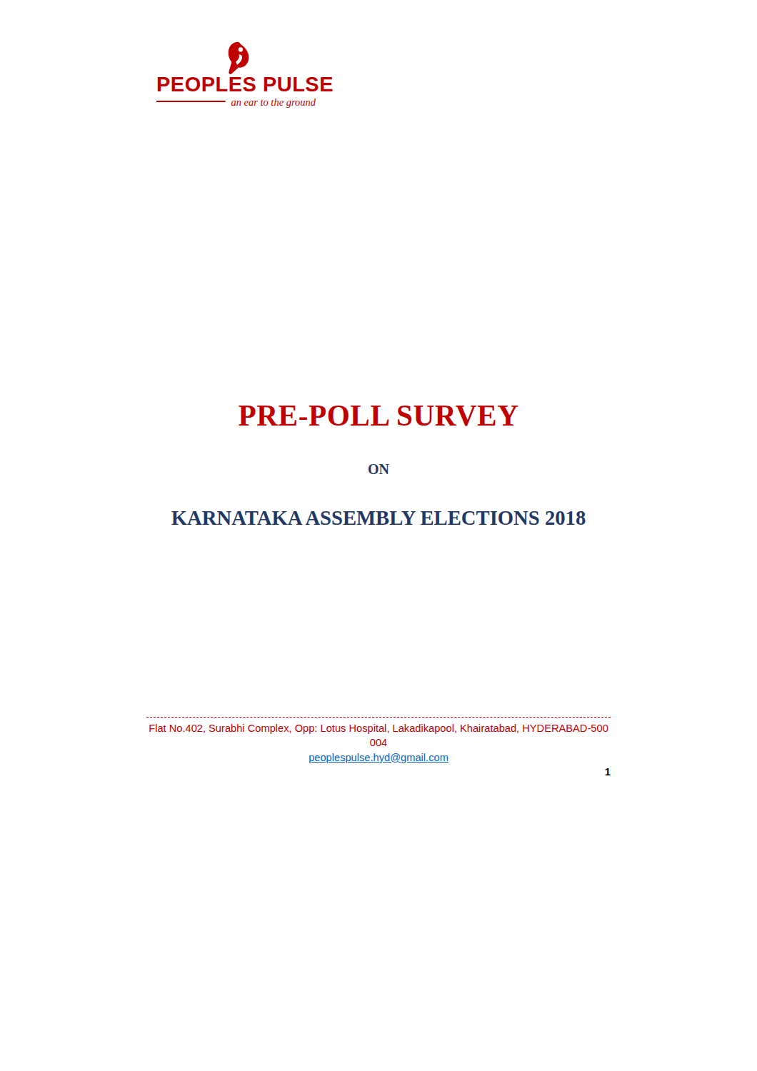PEOPLES PULSE an ear to the ground
PRE-POLL SURVEY
ON
KARNATAKA ASSEMBLY ELECTIONS 2018
Flat No.402, Surabhi Complex, Opp: Lotus Hospital, Lakadikapool, Khairatabad, HYDERABAD-500 004
peoplespulse.hyd@gmail.com
1